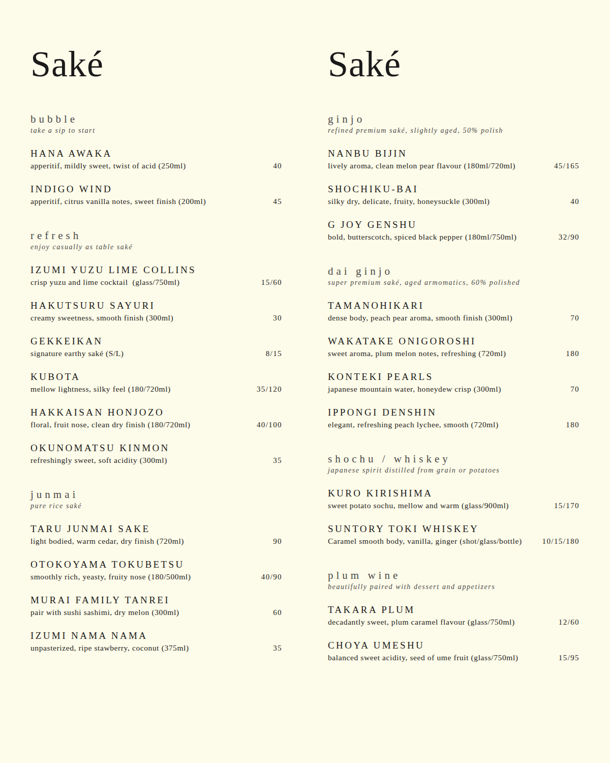Saké
bubble
take a sip to start
Hana Awaka
apperitif, mildly sweet, twist of acid (250ml) 40
Indigo Wind
apperitif, citrus vanilla notes, sweet finish (200ml) 45
refresh
enjoy casually as table saké
Izumi Yuzu Lime Collins
crisp yuzu and lime cocktail (glass/750ml) 15/60
Hakutsuru Sayuri
creamy sweetness, smooth finish (300ml) 30
Gekkeikan
signature earthy saké (S/L) 8/15
Kubota
mellow lightness, silky feel (180/720ml) 35/120
Hakkaisan Honjozo
floral, fruit nose, clean dry finish (180/720ml) 40/100
Okunomatsu Kinmon
refreshingly sweet, soft acidity (300ml) 35
junmai
pure rice saké
Taru Junmai Sake
light bodied, warm cedar, dry finish (720ml) 90
Otokoyama Tokubetsu
smoothly rich, yeasty, fruity nose (180/500ml) 40/90
Murai Family Tanrei
pair with sushi sashimi, dry melon (300ml) 60
Izumi Nama Nama
unpasterized, ripe stawberry, coconut (375ml) 35
Saké
ginjo
refined premium saké, slightly aged, 50% polish
Nanbu Bijin
lively aroma, clean melon pear flavour (180ml/720ml) 45/165
Shochiku-Bai
silky dry, delicate, fruity, honeysuckle (300ml) 40
G Joy Genshu
bold, butterscotch, spiced black pepper (180ml/750ml) 32/90
dai ginjo
super premium saké, aged armomatics, 60% polished
Tamanohikari
dense body, peach pear aroma, smooth finish (300ml) 70
Wakatake Onigoroshi
sweet aroma, plum melon notes, refreshing (720ml) 180
Konteki Pearls
japanese mountain water, honeydew crisp (300ml) 70
Ippongi Denshin
elegant, refreshing peach lychee, smooth (720ml) 180
shochu / whiskey
japanese spirit distilled from grain or potatoes
Kuro Kirishima
sweet potato sochu, mellow and warm (glass/900ml) 15/170
Suntory Toki Whiskey
Caramel smooth body, vanilla, ginger (shot/glass/bottle) 10/15/180
plum wine
beautifully paired with dessert and appetizers
Takara Plum
decadantly sweet, plum caramel flavour (glass/750ml) 12/60
Choya Umeshu
balanced sweet acidity, seed of ume fruit (glass/750ml) 15/95